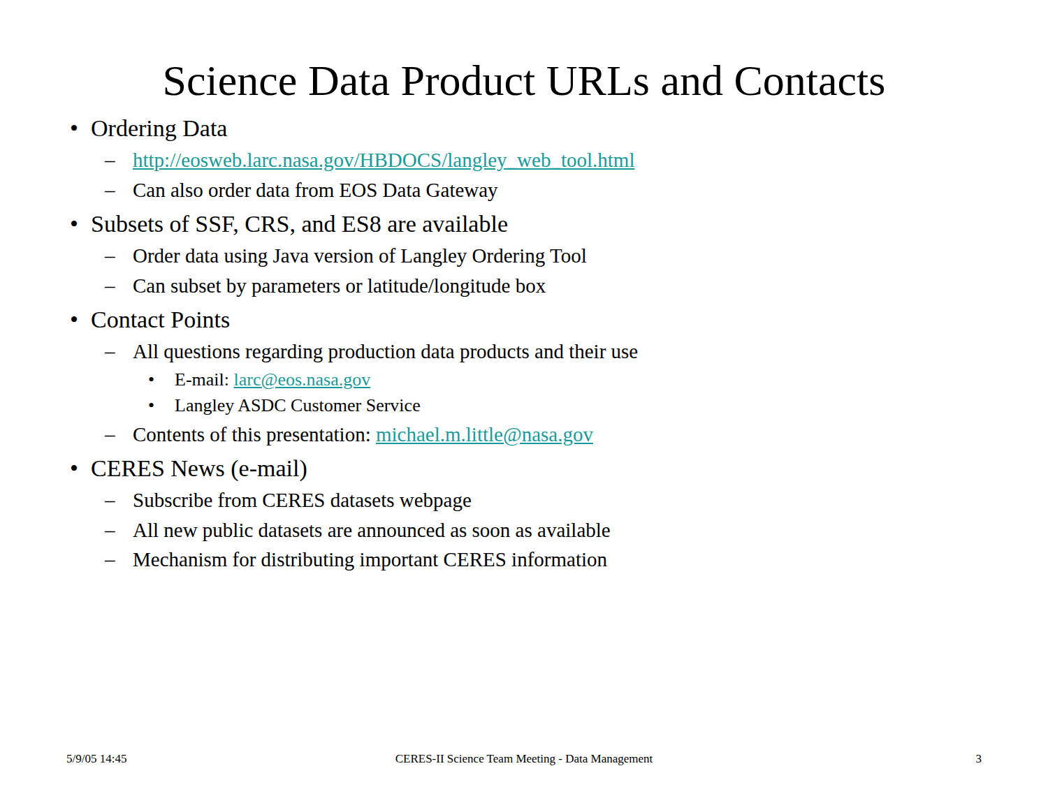Science Data Product URLs and Contacts
•Ordering Data
–http://eosweb.larc.nasa.gov/HBDOCS/langley_web_tool.html
–Can also order data from EOS Data Gateway
•Subsets of SSF, CRS, and ES8 are available
–Order data using Java version of Langley Ordering Tool
–Can subset by parameters or latitude/longitude box
•Contact Points
–All questions regarding production data products and their use
•E-mail: larc@eos.nasa.gov
•Langley ASDC Customer Service
–Contents of this presentation: michael.m.little@nasa.gov
•CERES News (e-mail)
–Subscribe from CERES datasets webpage
–All new public datasets are announced as soon as available
–Mechanism for distributing important CERES information
5/9/05 14:45 CERES-II Science Team Meeting - Data Management 3